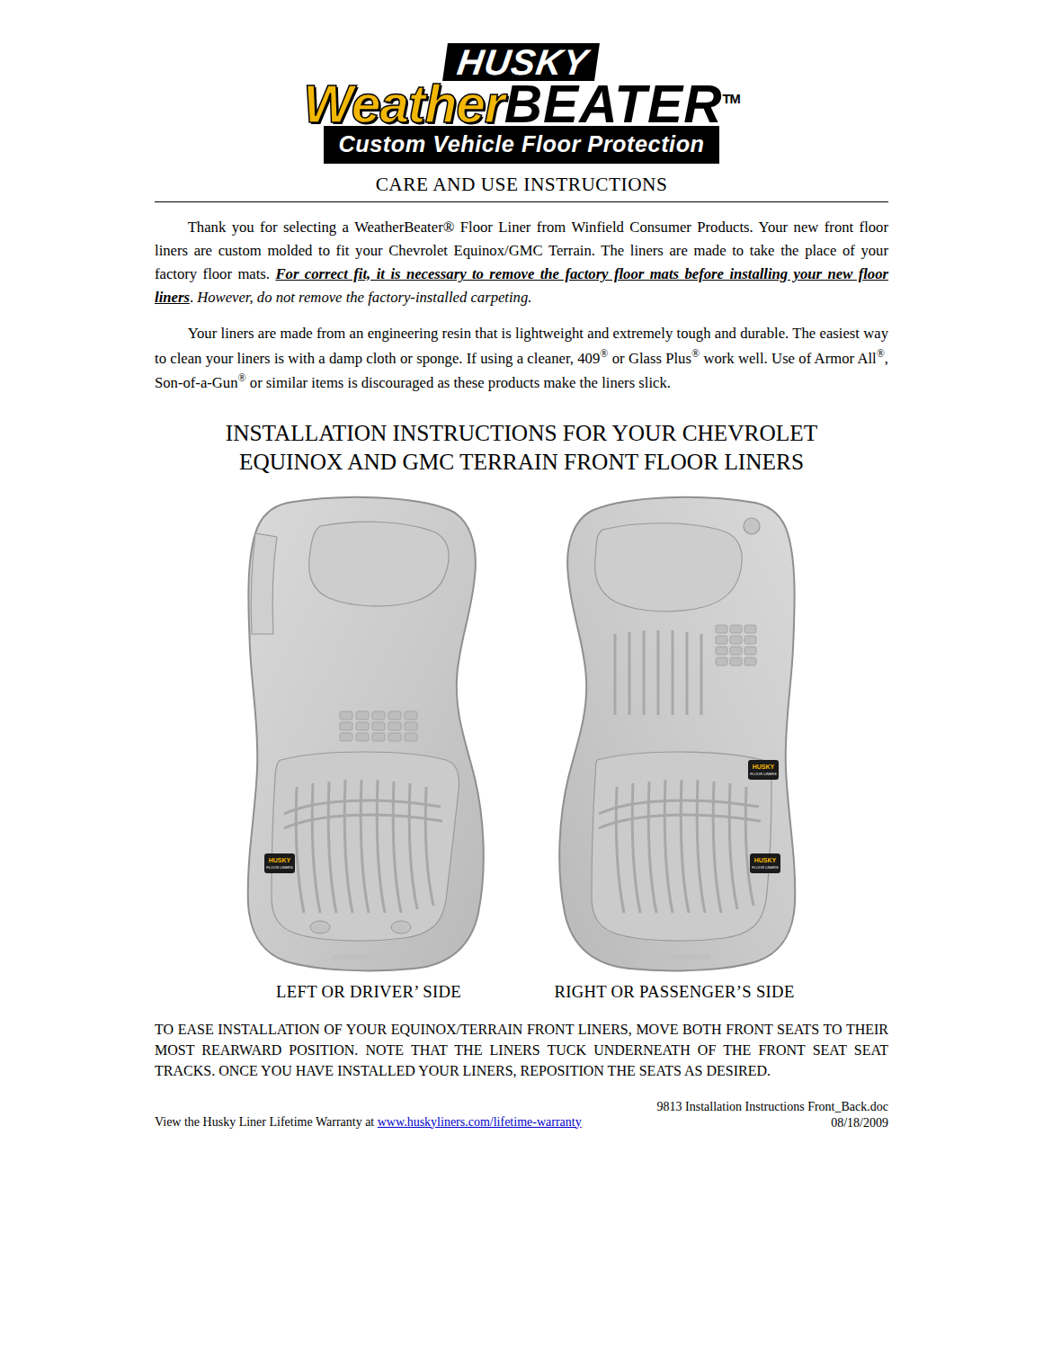HUSKY
Weather BEATER TM
Custom Vehicle Floor Protection
CARE AND USE INSTRUCTIONS
Thank you for selecting a WeatherBeater® Floor Liner from Winfield Consumer Products. Your new front floor liners are custom molded to fit your Chevrolet Equinox/GMC Terrain. The liners are made to take the place of your factory floor mats. For correct fit, it is necessary to remove the factory floor mats before installing your new floor liners. However, do not remove the factory-installed carpeting.
Your liners are made from an engineering resin that is lightweight and extremely tough and durable. The easiest way to clean your liners is with a damp cloth or sponge. If using a cleaner, 409® or Glass Plus® work well. Use of Armor All®, Son-of-a-Gun® or similar items is discouraged as these products make the liners slick.
INSTALLATION INSTRUCTIONS FOR YOUR CHEVROLET
EQUINOX AND GMC TERRAIN FRONT FLOOR LINERS
HUSKY FLOOR LINERS
LEFT OR DRIVER’ SIDE
HUSKY FLOOR LINERS HUSKY FLOOR LINERS
RIGHT OR PASSENGER’S SIDE
TO EASE INSTALLATION OF YOUR EQUINOX/TERRAIN FRONT LINERS, MOVE BOTH FRONT SEATS TO THEIR MOST REARWARD POSITION. NOTE THAT THE LINERS TUCK UNDERNEATH OF THE FRONT SEAT SEAT TRACKS. ONCE YOU HAVE INSTALLED YOUR LINERS, REPOSITION THE SEATS AS DESIRED.
View the Husky Liner Lifetime Warranty at www.huskyliners.com/lifetime-warranty
9813 Installation Instructions Front_Back.doc
08/18/2009